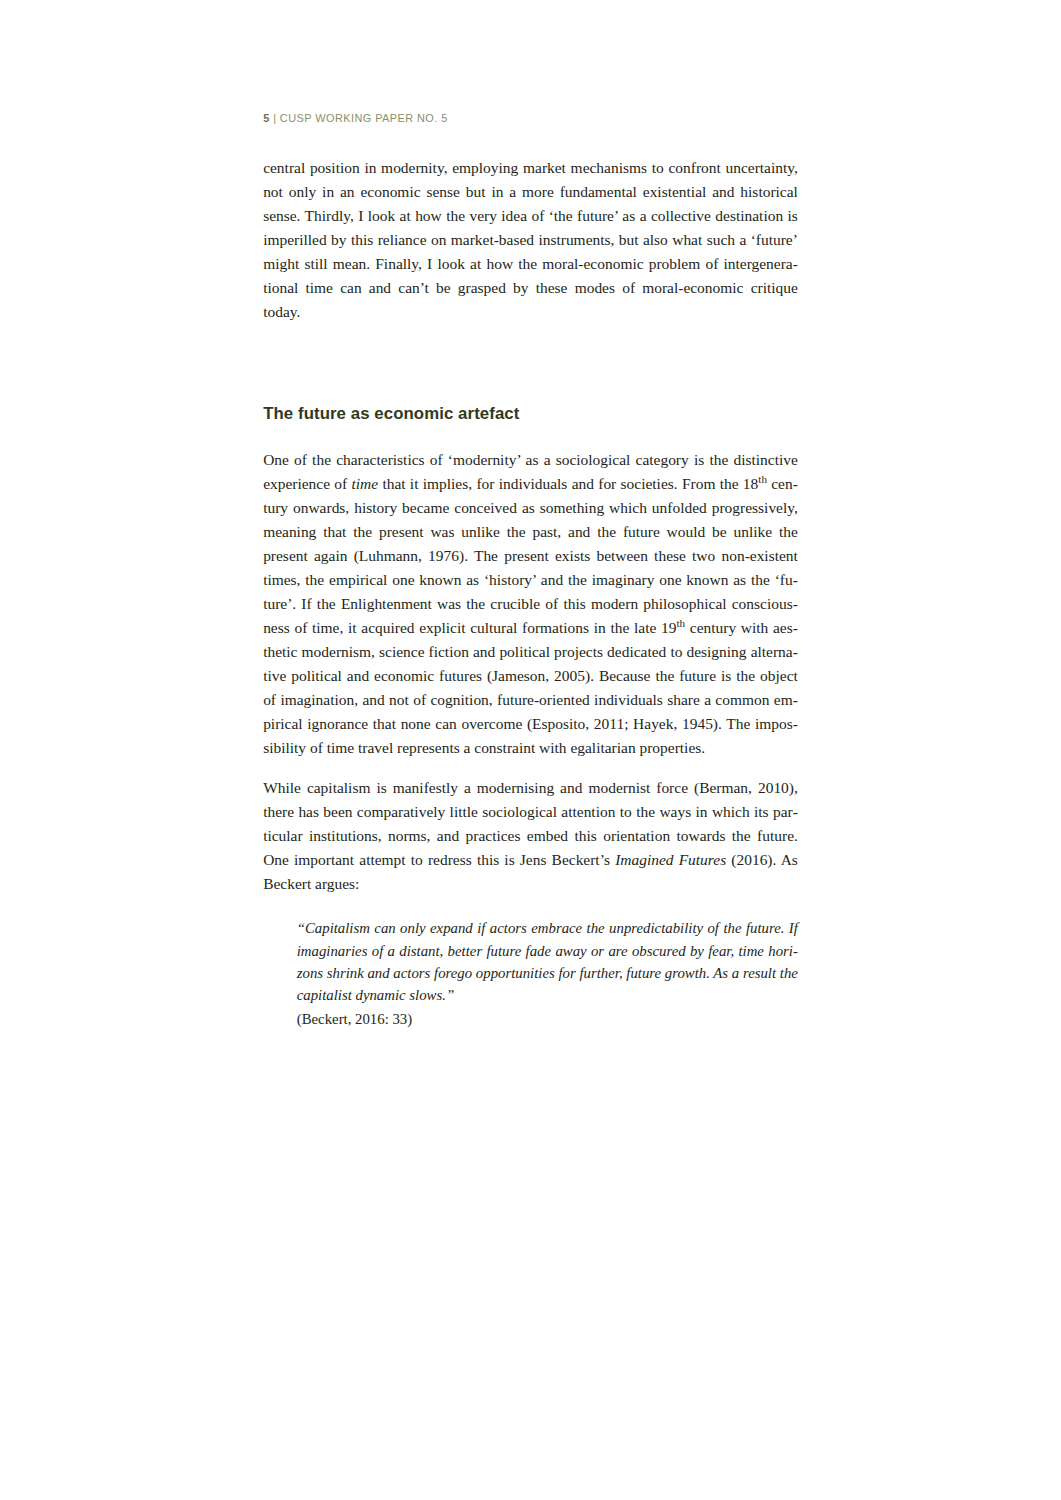5 | CUSP Working Paper No. 5
central position in modernity, employing market mechanisms to confront uncertainty, not only in an economic sense but in a more fundamental existential and historical sense. Thirdly, I look at how the very idea of ‘the future’ as a collective destination is imperilled by this reliance on market-based instruments, but also what such a ‘future’ might still mean. Finally, I look at how the moral-economic problem of intergenerational time can and can’t be grasped by these modes of moral-economic critique today.
The future as economic artefact
One of the characteristics of ‘modernity’ as a sociological category is the distinctive experience of time that it implies, for individuals and for societies. From the 18th century onwards, history became conceived as something which unfolded progressively, meaning that the present was unlike the past, and the future would be unlike the present again (Luhmann, 1976). The present exists between these two non-existent times, the empirical one known as ‘history’ and the imaginary one known as the ‘future’. If the Enlightenment was the crucible of this modern philosophical consciousness of time, it acquired explicit cultural formations in the late 19th century with aesthetic modernism, science fiction and political projects dedicated to designing alternative political and economic futures (Jameson, 2005). Because the future is the object of imagination, and not of cognition, future-oriented individuals share a common empirical ignorance that none can overcome (Esposito, 2011; Hayek, 1945). The impossibility of time travel represents a constraint with egalitarian properties.
While capitalism is manifestly a modernising and modernist force (Berman, 2010), there has been comparatively little sociological attention to the ways in which its particular institutions, norms, and practices embed this orientation towards the future. One important attempt to redress this is Jens Beckert’s Imagined Futures (2016). As Beckert argues:
“Capitalism can only expand if actors embrace the unpredictability of the future. If imaginaries of a distant, better future fade away or are obscured by fear, time horizons shrink and actors forego opportunities for further, future growth. As a result the capitalist dynamic slows.”
(Beckert, 2016: 33)